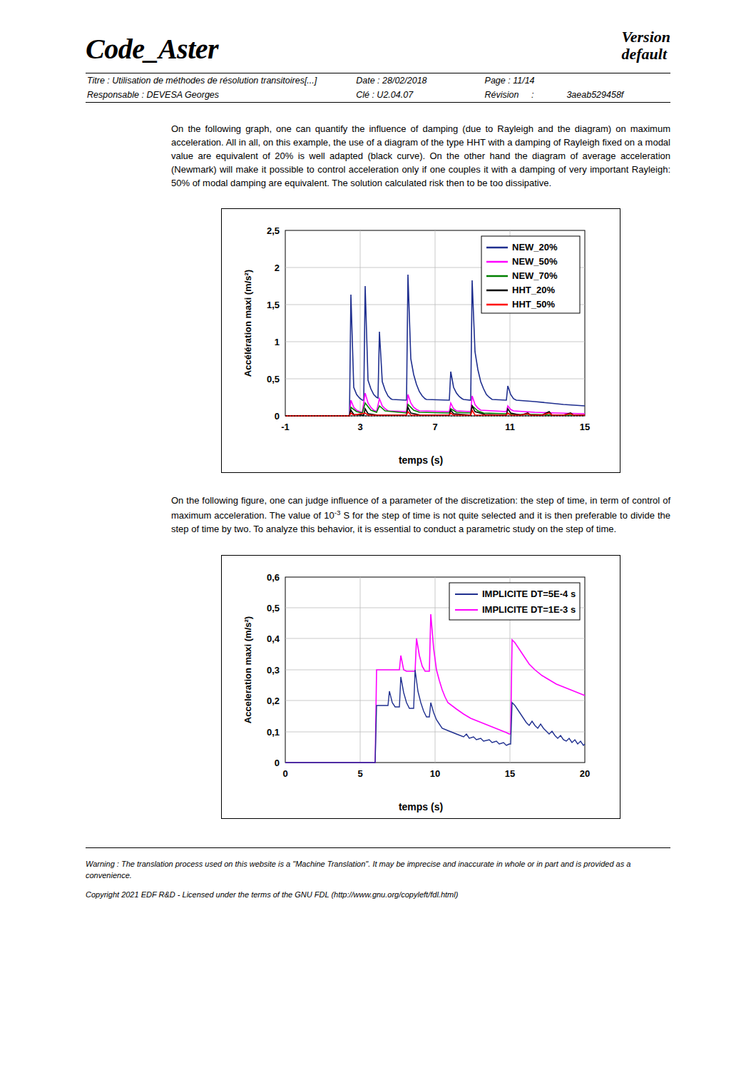Code_Aster
Version
default
| Titre : Utilisation de méthodes de résolution transitoires[...] | Date : 28/02/2018 | Page : 11/14 | |
| Responsable : DEVESA Georges | Clé : U2.04.07 | Révision : | 3aeab529458f |
On the following graph, one can quantify the influence of damping (due to Rayleigh and the diagram) on maximum acceleration. All in all, on this example, the use of a diagram of the type HHT with a damping of Rayleigh fixed on a modal value are equivalent of 20% is well adapted (black curve). On the other hand the diagram of average acceleration (Newmark) will make it possible to control acceleration only if one couples it with a damping of very important Rayleigh: 50% of modal damping are equivalent. The solution calculated risk then to be too dissipative.
2,5 2 1,5 1 0,5 0 -1 3 7 11 15 Accélération maxi (m/s²) NEW_20% NEW_50% NEW_70% HHT_20% HHT_50%
temps (s)
On the following figure, one can judge influence of a parameter of the discretization: the step of time, in term of control of maximum acceleration. The value of 10-3 S for the step of time is not quite selected and it is then preferable to divide the step of time by two. To analyze this behavior, it is essential to conduct a parametric study on the step of time.
0,6 0,5 0,4 0,3 0,2 0,1 0 0 5 10 15 20 Acceleration maxi (m/s²) IMPLICITE DT=5E-4 s IMPLICITE DT=1E-3 s
temps (s)
Warning : The translation process used on this website is a "Machine Translation". It may be imprecise and inaccurate in whole or in part and is provided as a convenience.
Copyright 2021 EDF R&D - Licensed under the terms of the GNU FDL (http://www.gnu.org/copyleft/fdl.html)